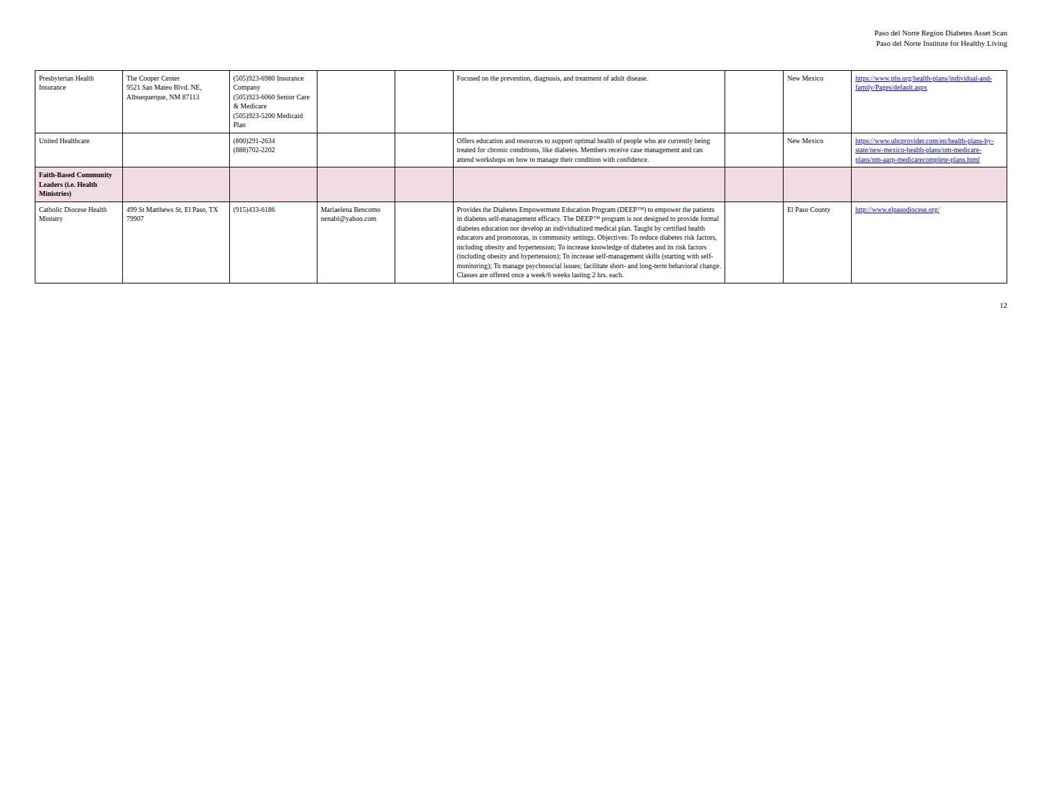Paso del Norte Region Diabetes Asset Scan
Paso del Norte Institute for Healthy Living
| Presbyterian Health Insurance | The Cooper Center 9521 San Mateo Blvd. NE, Albuequerque, NM 87113 | (505)923-6980 Insurance Company (505)923-6060 Senior Care & Medicare (505)923-5200 Medicaid Plan | | | Focused on the prevention, diagnosis, and treatment of adult disease. | | New Mexico | https://www.phs.org/health-plans/individual-and-family/Pages/default.aspx |
| United Healthcare | | (800)291-2634 (888)702-2202 | | | Offers education and resources to support optimal health of people who are currently being treated for chronic conditions, like diabetes. Members receive case management and can attend workshops on how to manage their condition with confidence. | | New Mexico | https://www.uhcprovider.com/en/health-plans-by-state/new-mexico-health-plans/nm-medicare-plans/nm-aarp-medicarecomplete-plans.html |
| Faith-Based Community Leaders (i.e. Health Ministries) | | | | | | | | |
| Catholic Diocese Health Ministry | 499 St Matthews St, El Paso, TX 79907 | (915)433-6186 | Mariaelena Bencomo nenabl@yahoo.com | | Provides the Diabetes Empowerment Education Program (DEEP™) to empower the patients in diabetes self-management efficacy. The DEEP™ program is not designed to provide formal diabetes education nor develop an individualized medical plan. Taught by certified health educators and promotoras, in community settings. Objectives: To reduce diabetes risk factors, including obesity and hypertension; To increase knowledge of diabetes and its risk factors (including obesity and hypertension); To increase self-management skills (starting with self-monitoring); To manage psychosocial issues; facilitate short- and long-term behavioral change. Classes are offered once a week/6 weeks lasting 2 hrs. each. | | El Paso County | http://www.elpasodiocese.org/ |
12